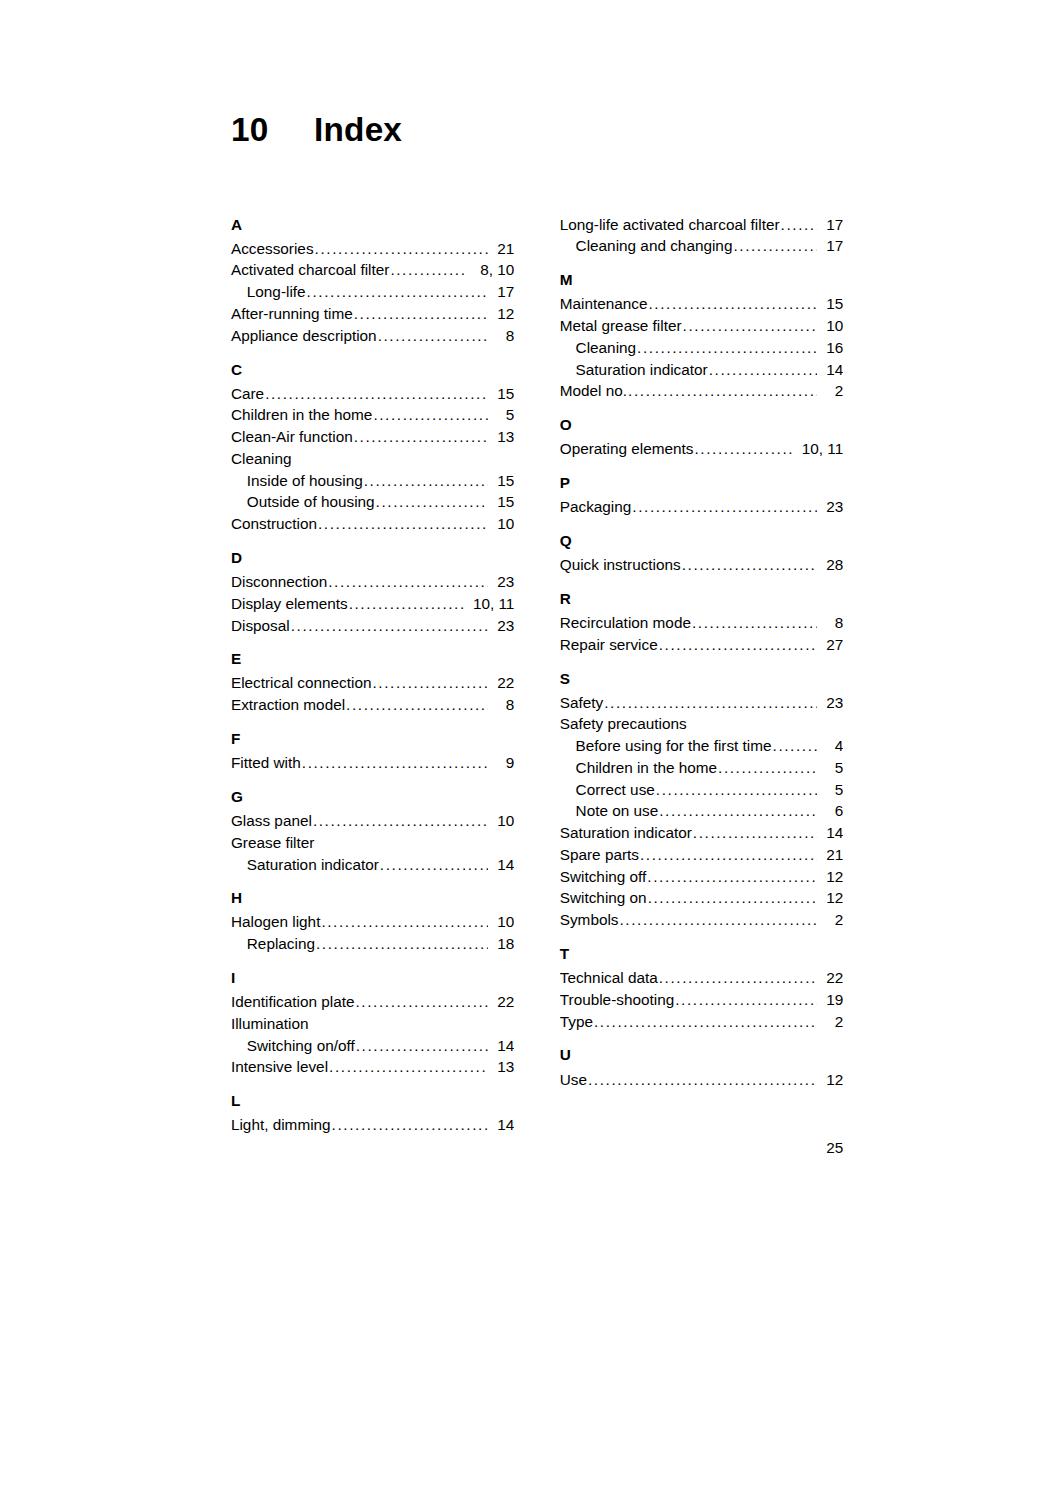10 Index
A
Accessories................................................................ 21
Activated charcoal filter................................................................ 8, 10
Long-life................................................................ 17
After-running time................................................................ 12
Appliance description................................................................ 8
C
Care................................................................ 15
Children in the home................................................................ 5
Clean-Air function................................................................ 13
Cleaning
Inside of housing................................................................ 15
Outside of housing................................................................ 15
Construction................................................................ 10
D
Disconnection................................................................ 23
Display elements................................................................ 10, 11
Disposal................................................................ 23
E
Electrical connection................................................................ 22
Extraction model................................................................ 8
F
Fitted with................................................................ 9
G
Glass panel................................................................ 10
Grease filter
Saturation indicator................................................................ 14
H
Halogen light................................................................ 10
Replacing................................................................ 18
I
Identification plate................................................................ 22
Illumination
Switching on/off................................................................ 14
Intensive level................................................................ 13
L
Light, dimming................................................................ 14
Long-life activated charcoal filter................................................................ 17
Cleaning and changing................................................................ 17
M
Maintenance................................................................ 15
Metal grease filter................................................................ 10
Cleaning................................................................ 16
Saturation indicator................................................................ 14
Model no................................................................. 2
O
Operating elements................................................................ 10, 11
P
Packaging................................................................ 23
Q
Quick instructions................................................................ 28
R
Recirculation mode................................................................ 8
Repair service................................................................ 27
S
Safety................................................................ 23
Safety precautions
Before using for the first time................................................................ 4
Children in the home................................................................ 5
Correct use................................................................ 5
Note on use................................................................ 6
Saturation indicator................................................................ 14
Spare parts................................................................ 21
Switching off................................................................ 12
Switching on................................................................ 12
Symbols................................................................ 2
T
Technical data................................................................ 22
Trouble-shooting................................................................ 19
Type................................................................ 2
U
Use................................................................ 12
25